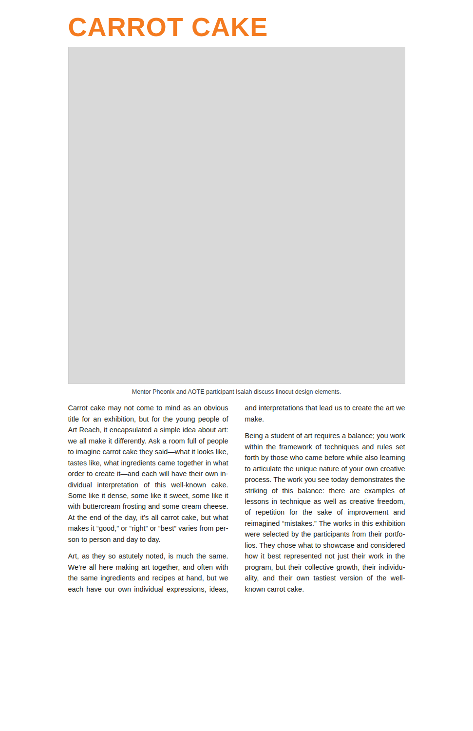Carrot Cake
Mentor Pheonix and AOTE participant Isaiah discuss linocut design elements.
Carrot cake may not come to mind as an obvious title for an exhibition, but for the young people of Art Reach, it encapsulated a simple idea about art: we all make it differently. Ask a room full of people to imagine carrot cake they said—what it looks like, tastes like, what ingredients came together in what order to create it—and each will have their own individual interpretation of this well-known cake. Some like it dense, some like it sweet, some like it with buttercream frosting and some cream cheese. At the end of the day, it’s all carrot cake, but what makes it “good,” or “right” or “best” varies from person to person and day to day.
Art, as they so astutely noted, is much the same. We’re all here making art together, and often with the same ingredients and recipes at hand, but we each have our own individual expressions, ideas, and interpretations that lead us to create the art we make.
Being a student of art requires a balance; you work within the framework of techniques and rules set forth by those who came before while also learning to articulate the unique nature of your own creative process. The work you see today demonstrates the striking of this balance: there are examples of lessons in technique as well as creative freedom, of repetition for the sake of improvement and reimagined “mistakes.” The works in this exhibition were selected by the participants from their portfolios. They chose what to showcase and considered how it best represented not just their work in the program, but their collective growth, their individuality, and their own tastiest version of the well-known carrot cake.